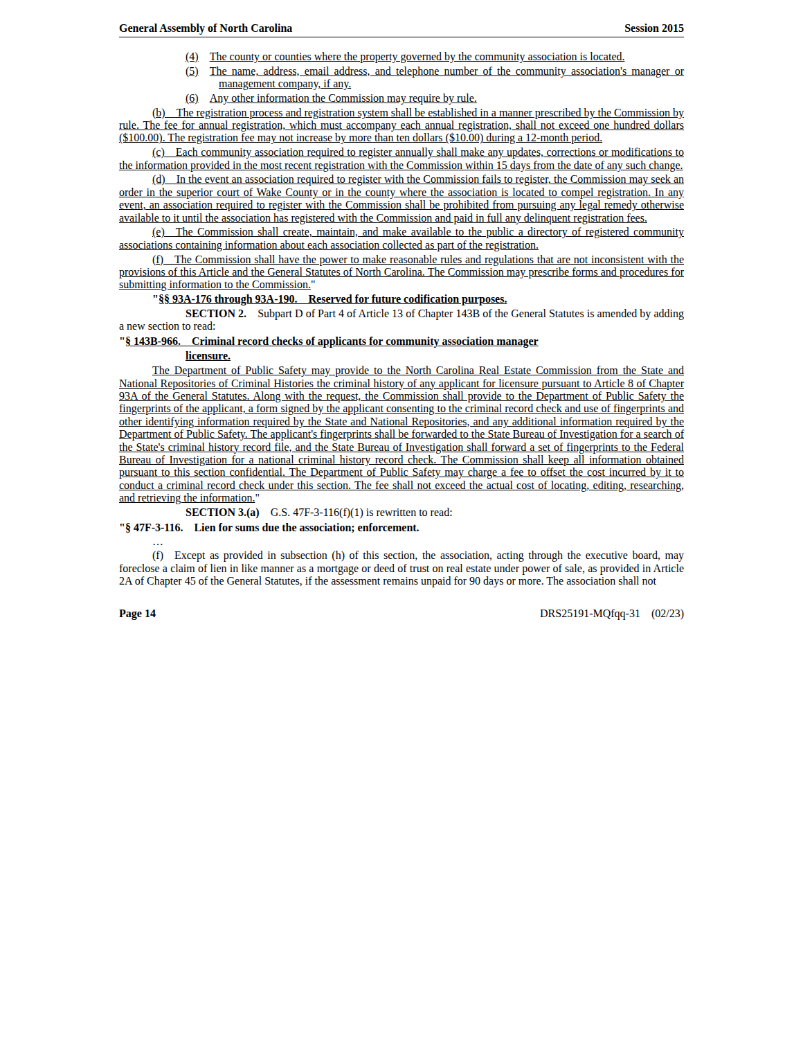General Assembly of North Carolina
Session 2015
(4) The county or counties where the property governed by the community association is located.
(5) The name, address, email address, and telephone number of the community association's manager or management company, if any.
(6) Any other information the Commission may require by rule.
(b) The registration process and registration system shall be established in a manner prescribed by the Commission by rule. The fee for annual registration, which must accompany each annual registration, shall not exceed one hundred dollars ($100.00). The registration fee may not increase by more than ten dollars ($10.00) during a 12-month period.
(c) Each community association required to register annually shall make any updates, corrections or modifications to the information provided in the most recent registration with the Commission within 15 days from the date of any such change.
(d) In the event an association required to register with the Commission fails to register, the Commission may seek an order in the superior court of Wake County or in the county where the association is located to compel registration. In any event, an association required to register with the Commission shall be prohibited from pursuing any legal remedy otherwise available to it until the association has registered with the Commission and paid in full any delinquent registration fees.
(e) The Commission shall create, maintain, and make available to the public a directory of registered community associations containing information about each association collected as part of the registration.
(f) The Commission shall have the power to make reasonable rules and regulations that are not inconsistent with the provisions of this Article and the General Statutes of North Carolina. The Commission may prescribe forms and procedures for submitting information to the Commission."
"§§ 93A-176 through 93A-190. Reserved for future codification purposes.
SECTION 2. Subpart D of Part 4 of Article 13 of Chapter 143B of the General Statutes is amended by adding a new section to read:
"§ 143B-966. Criminal record checks of applicants for community association manager
licensure.
The Department of Public Safety may provide to the North Carolina Real Estate Commission from the State and National Repositories of Criminal Histories the criminal history of any applicant for licensure pursuant to Article 8 of Chapter 93A of the General Statutes. Along with the request, the Commission shall provide to the Department of Public Safety the fingerprints of the applicant, a form signed by the applicant consenting to the criminal record check and use of fingerprints and other identifying information required by the State and National Repositories, and any additional information required by the Department of Public Safety. The applicant's fingerprints shall be forwarded to the State Bureau of Investigation for a search of the State's criminal history record file, and the State Bureau of Investigation shall forward a set of fingerprints to the Federal Bureau of Investigation for a national criminal history record check. The Commission shall keep all information obtained pursuant to this section confidential. The Department of Public Safety may charge a fee to offset the cost incurred by it to conduct a criminal record check under this section. The fee shall not exceed the actual cost of locating, editing, researching, and retrieving the information."
SECTION 3.(a) G.S. 47F-3-116(f)(1) is rewritten to read:
"§ 47F-3-116. Lien for sums due the association; enforcement.
…
(f) Except as provided in subsection (h) of this section, the association, acting through the executive board, may foreclose a claim of lien in like manner as a mortgage or deed of trust on real estate under power of sale, as provided in Article 2A of Chapter 45 of the General Statutes, if the assessment remains unpaid for 90 days or more. The association shall not
Page 14
DRS25191-MQfqq-31 (02/23)